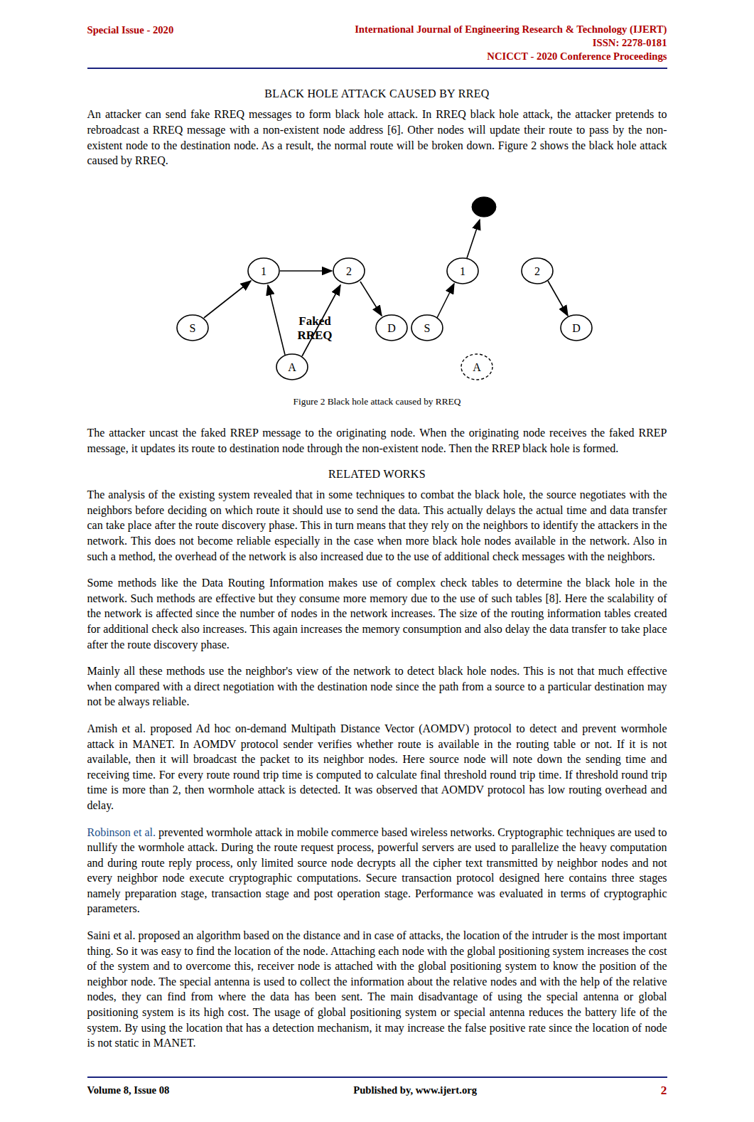Special Issue - 2020
International Journal of Engineering Research & Technology (IJERT)
ISSN: 2278-0181
NCICCT - 2020 Conference Proceedings
Black Hole Attack Caused by RREQ
An attacker can send fake RREQ messages to form black hole attack. In RREQ black hole attack, the attacker pretends to rebroadcast a RREQ message with a non-existent node address [6]. Other nodes will update their route to pass by the non- existent node to the destination node. As a result, the normal route will be broken down. Figure 2 shows the black hole attack caused by RREQ.
S 1 2 D A Faked RREQ S 1 2 D A
Figure 2 Black hole attack caused by RREQ
The attacker uncast the faked RREP message to the originating node. When the originating node receives the faked RREP message, it updates its route to destination node through the non-existent node. Then the RREP black hole is formed.
Related Works
The analysis of the existing system revealed that in some techniques to combat the black hole, the source negotiates with the neighbors before deciding on which route it should use to send the data. This actually delays the actual time and data transfer can take place after the route discovery phase. This in turn means that they rely on the neighbors to identify the attackers in the network. This does not become reliable especially in the case when more black hole nodes available in the network. Also in such a method, the overhead of the network is also increased due to the use of additional check messages with the neighbors.
Some methods like the Data Routing Information makes use of complex check tables to determine the black hole in the network. Such methods are effective but they consume more memory due to the use of such tables [8]. Here the scalability of the network is affected since the number of nodes in the network increases. The size of the routing information tables created for additional check also increases. This again increases the memory consumption and also delay the data transfer to take place after the route discovery phase.
Mainly all these methods use the neighbor's view of the network to detect black hole nodes. This is not that much effective when compared with a direct negotiation with the destination node since the path from a source to a particular destination may not be always reliable.
Amish et al. proposed Ad hoc on-demand Multipath Distance Vector (AOMDV) protocol to detect and prevent wormhole attack in MANET. In AOMDV protocol sender verifies whether route is available in the routing table or not. If it is not available, then it will broadcast the packet to its neighbor nodes. Here source node will note down the sending time and receiving time. For every route round trip time is computed to calculate final threshold round trip time. If threshold round trip time is more than 2, then wormhole attack is detected. It was observed that AOMDV protocol has low routing overhead and delay.
Robinson et al. prevented wormhole attack in mobile commerce based wireless networks. Cryptographic techniques are used to nullify the wormhole attack. During the route request process, powerful servers are used to parallelize the heavy computation and during route reply process, only limited source node decrypts all the cipher text transmitted by neighbor nodes and not every neighbor node execute cryptographic computations. Secure transaction protocol designed here contains three stages namely preparation stage, transaction stage and post operation stage. Performance was evaluated in terms of cryptographic parameters.
Saini et al. proposed an algorithm based on the distance and in case of attacks, the location of the intruder is the most important thing. So it was easy to find the location of the node. Attaching each node with the global positioning system increases the cost of the system and to overcome this, receiver node is attached with the global positioning system to know the position of the neighbor node. The special antenna is used to collect the information about the relative nodes and with the help of the relative nodes, they can find from where the data has been sent. The main disadvantage of using the special antenna or global positioning system is its high cost. The usage of global positioning system or special antenna reduces the battery life of the system. By using the location that has a detection mechanism, it may increase the false positive rate since the location of node is not static in MANET.
Volume 8, Issue 08
Published by, www.ijert.org
2